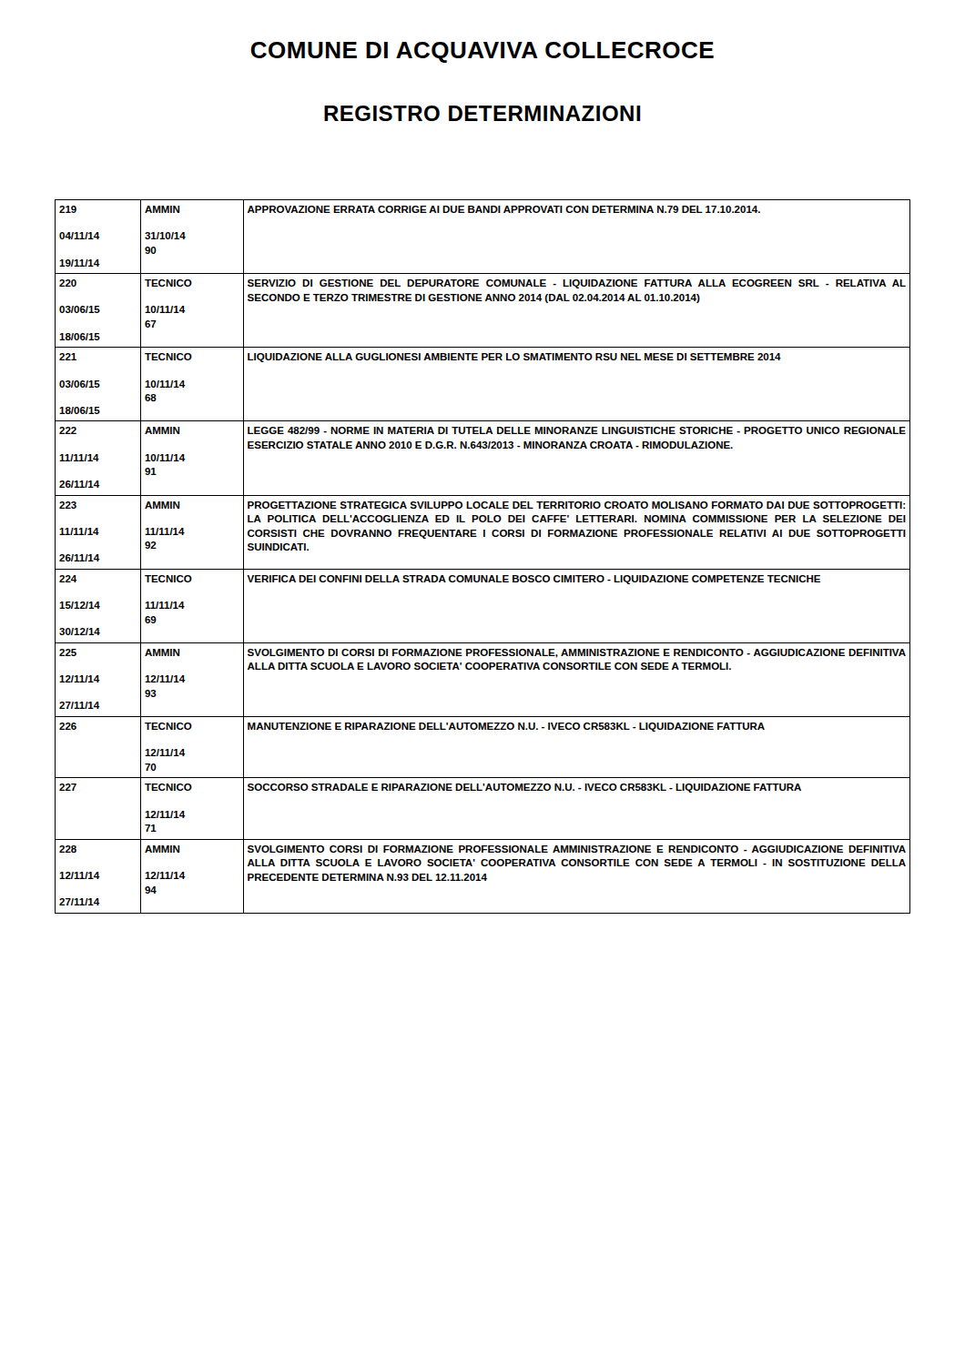COMUNE DI ACQUAVIVA COLLECROCE
REGISTRO DETERMINAZIONI
| 219 04/11/14 19/11/14 | AMMIN 31/10/14 90 | APPROVAZIONE ERRATA CORRIGE AI DUE BANDI APPROVATI CON DETERMINA N.79 DEL 17.10.2014. |
| 220 03/06/15 18/06/15 | TECNICO 10/11/14 67 | SERVIZIO DI GESTIONE DEL DEPURATORE COMUNALE - LIQUIDAZIONE FATTURA ALLA ECOGREEN SRL - RELATIVA AL SECONDO E TERZO TRIMESTRE DI GESTIONE ANNO 2014 (DAL 02.04.2014 AL 01.10.2014) |
| 221 03/06/15 18/06/15 | TECNICO 10/11/14 68 | LIQUIDAZIONE ALLA GUGLIONESI AMBIENTE PER LO SMATIMENTO RSU NEL MESE DI SETTEMBRE 2014 |
| 222 11/11/14 26/11/14 | AMMIN 10/11/14 91 | LEGGE 482/99 - NORME IN MATERIA DI TUTELA DELLE MINORANZE LINGUISTICHE STORICHE - PROGETTO UNICO REGIONALE ESERCIZIO STATALE ANNO 2010 E D.G.R. N.643/2013 - MINORANZA CROATA - RIMODULAZIONE. |
| 223 11/11/14 26/11/14 | AMMIN 11/11/14 92 | PROGETTAZIONE STRATEGICA SVILUPPO LOCALE DEL TERRITORIO CROATO MOLISANO FORMATO DAI DUE SOTTOPROGETTI: LA POLITICA DELL'ACCOGLIENZA ED IL POLO DEI CAFFE' LETTERARI. NOMINA COMMISSIONE PER LA SELEZIONE DEI CORSISTI CHE DOVRANNO FREQUENTARE I CORSI DI FORMAZIONE PROFESSIONALE RELATIVI AI DUE SOTTOPROGETTI SUINDICATI. |
| 224 15/12/14 30/12/14 | TECNICO 11/11/14 69 | VERIFICA DEI CONFINI DELLA STRADA COMUNALE BOSCO CIMITERO - LIQUIDAZIONE COMPETENZE TECNICHE |
| 225 12/11/14 27/11/14 | AMMIN 12/11/14 93 | SVOLGIMENTO DI CORSI DI FORMAZIONE PROFESSIONALE, AMMINISTRAZIONE E RENDICONTO - AGGIUDICAZIONE DEFINITIVA ALLA DITTA SCUOLA E LAVORO SOCIETA' COOPERATIVA CONSORTILE CON SEDE A TERMOLI. |
| 226 | TECNICO 12/11/14 70 | MANUTENZIONE E RIPARAZIONE DELL'AUTOMEZZO N.U. - IVECO CR583KL - LIQUIDAZIONE FATTURA |
| 227 | TECNICO 12/11/14 71 | SOCCORSO STRADALE E RIPARAZIONE DELL'AUTOMEZZO N.U. - IVECO CR583KL - LIQUIDAZIONE FATTURA |
| 228 12/11/14 27/11/14 | AMMIN 12/11/14 94 | SVOLGIMENTO CORSI DI FORMAZIONE PROFESSIONALE AMMINISTRAZIONE E RENDICONTO - AGGIUDICAZIONE DEFINITIVA ALLA DITTA SCUOLA E LAVORO SOCIETA' COOPERATIVA CONSORTILE CON SEDE A TERMOLI - IN SOSTITUZIONE DELLA PRECEDENTE DETERMINA N.93 DEL 12.11.2014 |